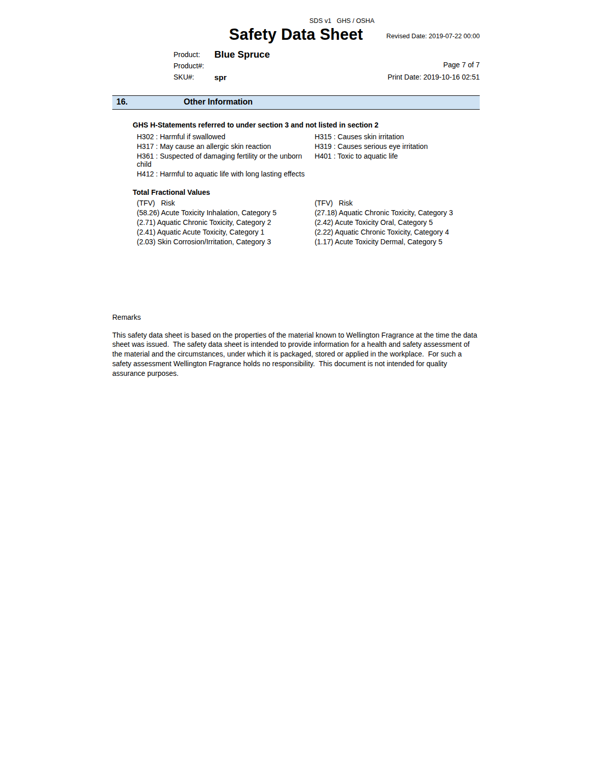SDS v1 GHS / OSHA
Safety Data Sheet
Revised Date: 2019-07-22 00:00
Product: Blue Spruce Product#: SKU#: spr Page 7 of 7 Print Date: 2019-10-16 02:51
16. Other Information
GHS H-Statements referred to under section 3 and not listed in section 2
| H302 : Harmful if swallowed | H315 : Causes skin irritation |
| H317 : May cause an allergic skin reaction | H319 : Causes serious eye irritation |
| H361 : Suspected of damaging fertility or the unborn child | H401 : Toxic to aquatic life |
| H412 : Harmful to aquatic life with long lasting effects | |
Total Fractional Values
| (TFV) Risk | (TFV) Risk |
| (58.26) Acute Toxicity Inhalation, Category 5 | (27.18) Aquatic Chronic Toxicity, Category 3 |
| (2.71) Aquatic Chronic Toxicity, Category 2 | (2.42) Acute Toxicity Oral, Category 5 |
| (2.41) Aquatic Acute Toxicity, Category 1 | (2.22) Aquatic Chronic Toxicity, Category 4 |
| (2.03) Skin Corrosion/Irritation, Category 3 | (1.17) Acute Toxicity Dermal, Category 5 |
Remarks
This safety data sheet is based on the properties of the material known to Wellington Fragrance at the time the data sheet was issued. The safety data sheet is intended to provide information for a health and safety assessment of the material and the circumstances, under which it is packaged, stored or applied in the workplace. For such a safety assessment Wellington Fragrance holds no responsibility. This document is not intended for quality assurance purposes.